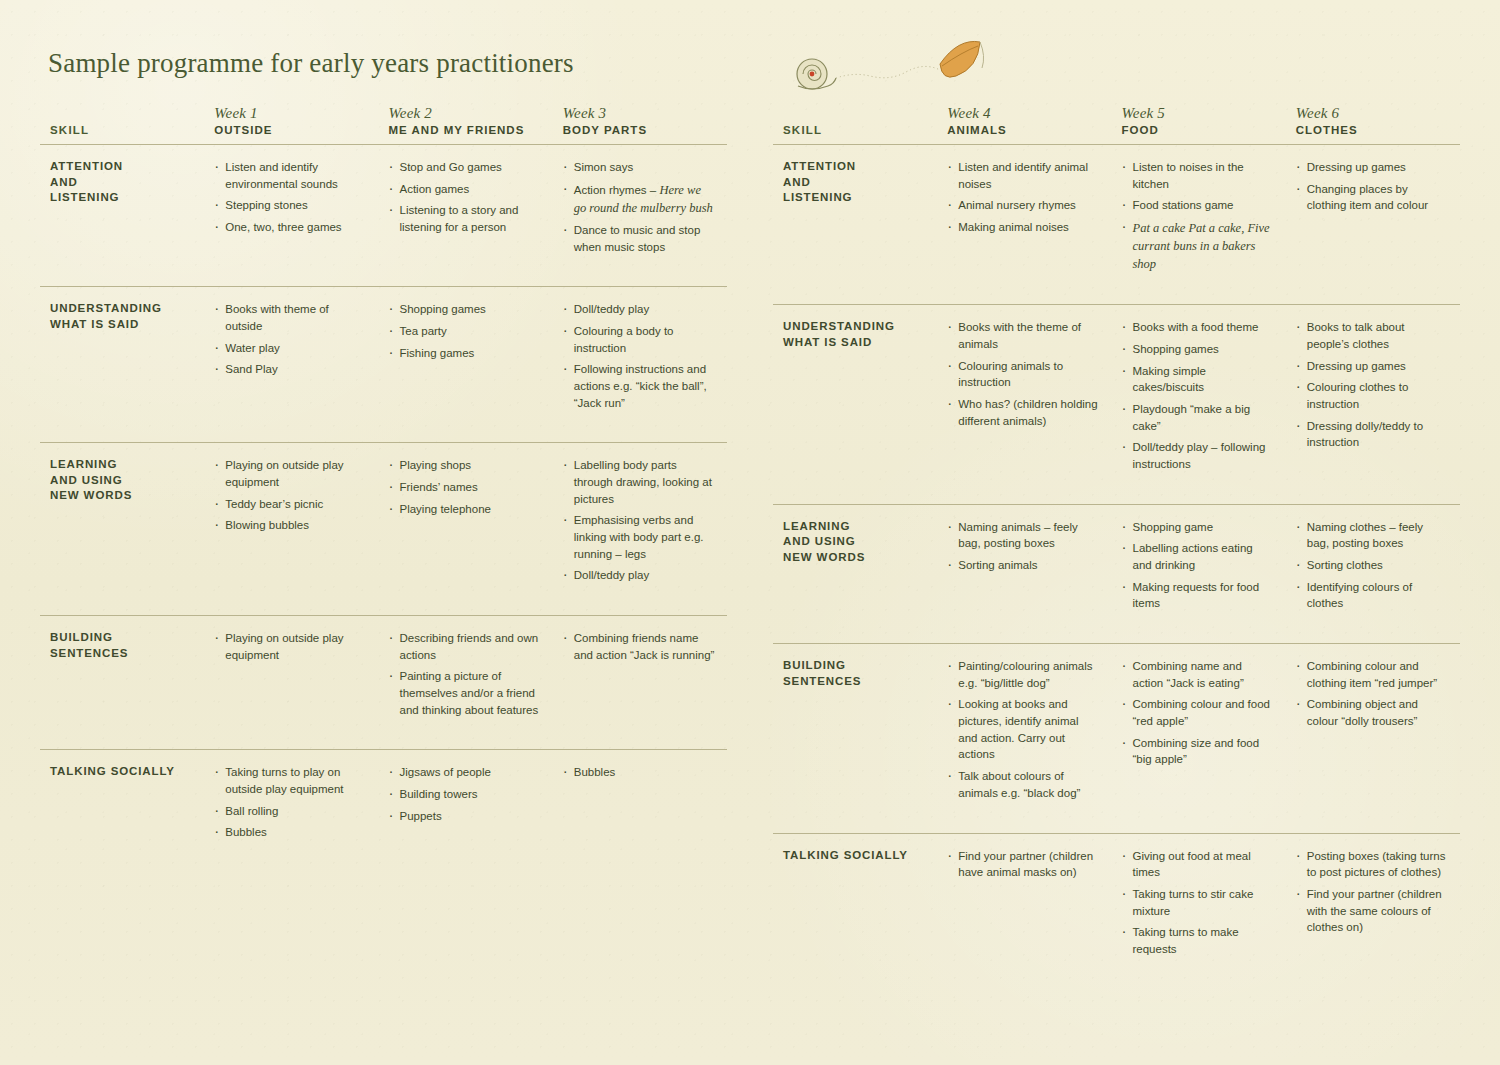Sample programme for early years practitioners
| SKILL | Week 1 Outside | Week 2 Me and my friends | Week 3 Body parts |
| --- | --- | --- | --- |
| Attention and listening | Listen and identify environmental sounds Stepping stones One, two, three games | Stop and Go games Action games Listening to a story and listening for a person | Simon says Action rhymes – Here we go round the mulberry bush Dance to music and stop when music stops |
| Understanding what is said | Books with theme of outside Water play Sand Play | Shopping games Tea party Fishing games | Doll/teddy play Colouring a body to instruction Following instructions and actions e.g. “kick the ball”, “Jack run” |
| Learning and using new words | Playing on outside play equipment Teddy bear’s picnic Blowing bubbles | Playing shops Friends’ names Playing telephone | Labelling body parts through drawing, looking at pictures Emphasising verbs and linking with body part e.g. running – legs Doll/teddy play |
| Building sentences | Playing on outside play equipment | Describing friends and own actions Painting a picture of themselves and/or a friend and thinking about features | Combining friends name and action “Jack is running” |
| Talking socially | Taking turns to play on outside play equipment Ball rolling Bubbles | Jigsaws of people Building towers Puppets | Bubbles |
| SKILL | Week 4 Animals | Week 5 Food | Week 6 Clothes |
| --- | --- | --- | --- |
| Attention and listening | Listen and identify animal noises Animal nursery rhymes Making animal noises | Listen to noises in the kitchen Food stations game Pat a cake Pat a cake, Five currant buns in a bakers shop | Dressing up games Changing places by clothing item and colour |
| Understanding what is said | Books with the theme of animals Colouring animals to instruction Who has? (children holding different animals) | Books with a food theme Shopping games Making simple cakes/biscuits Playdough “make a big cake” Doll/teddy play – following instructions | Books to talk about people’s clothes Dressing up games Colouring clothes to instruction Dressing dolly/teddy to instruction |
| Learning and using new words | Naming animals – feely bag, posting boxes Sorting animals | Shopping game Labelling actions eating and drinking Making requests for food items | Naming clothes – feely bag, posting boxes Sorting clothes Identifying colours of clothes |
| Building sentences | Painting/colouring animals e.g. “big/little dog” Looking at books and pictures, identify animal and action. Carry out actions Talk about colours of animals e.g. “black dog” | Combining name and action “Jack is eating” Combining colour and food “red apple” Combining size and food “big apple” | Combining colour and clothing item “red jumper” Combining object and colour “dolly trousers” |
| Talking socially | Find your partner (children have animal masks on) | Giving out food at meal times Taking turns to stir cake mixture Taking turns to make requests | Posting boxes (taking turns to post pictures of clothes) Find your partner (children with the same colours of clothes on) |